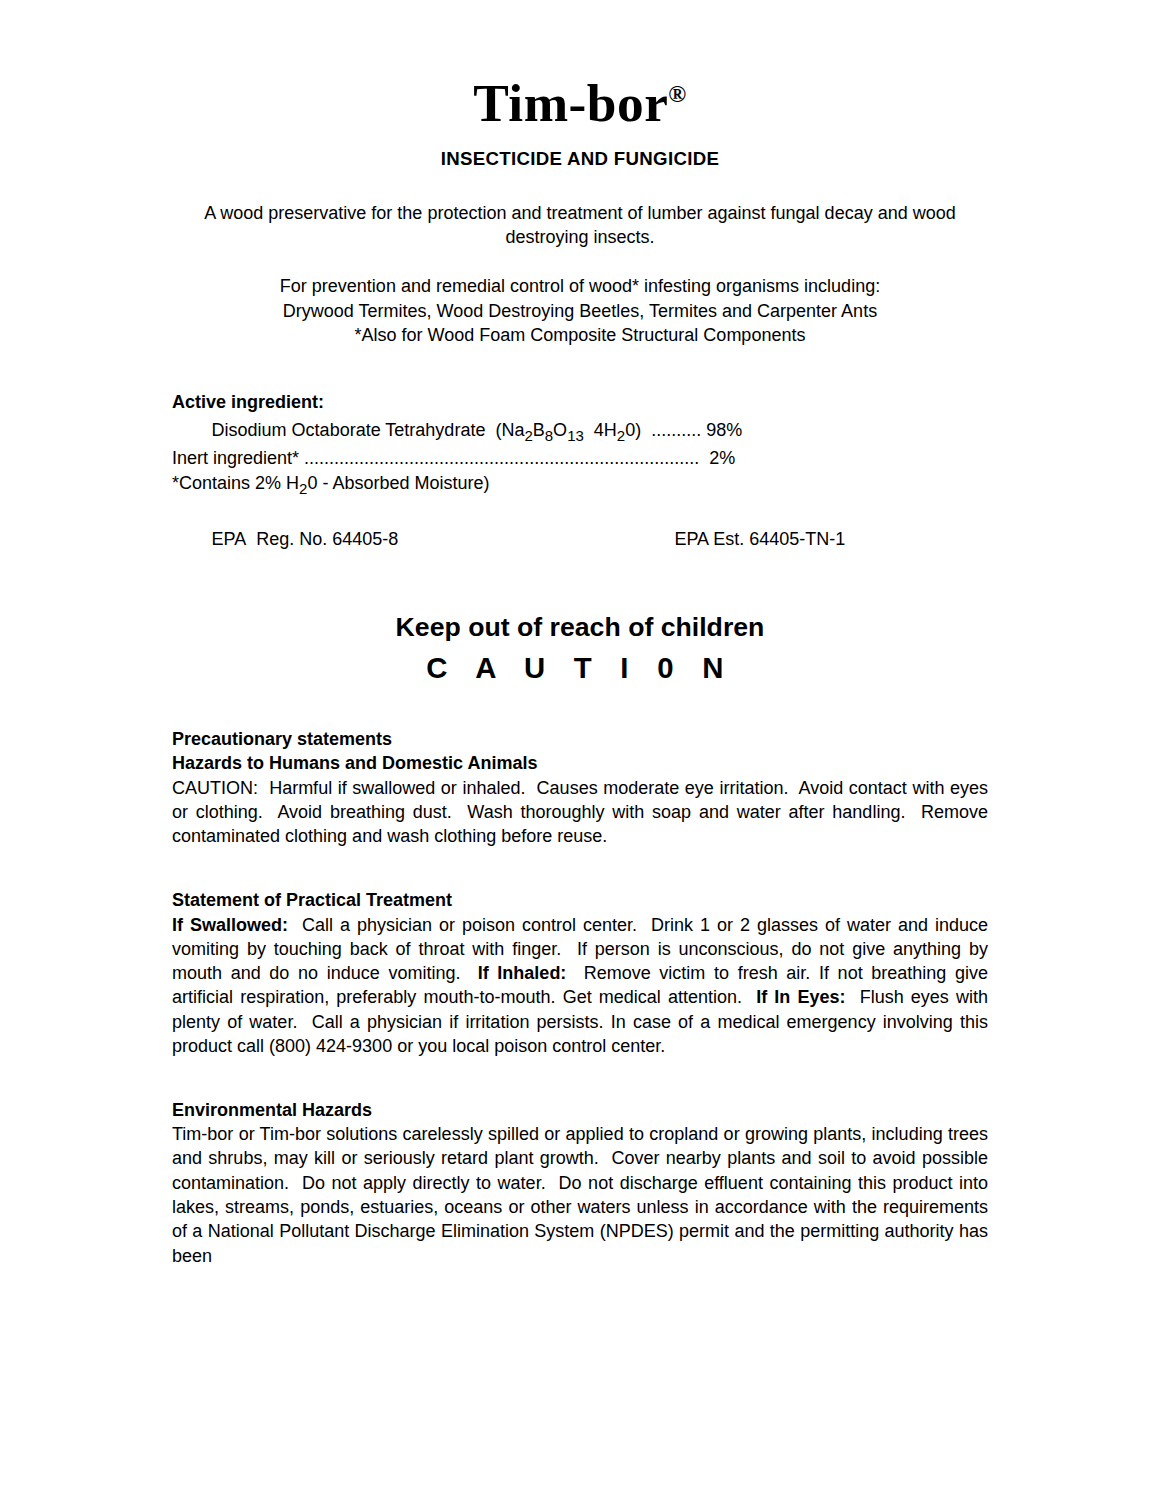Tim-bor®
INSECTICIDE AND FUNGICIDE
A wood preservative for the protection and treatment of lumber against fungal decay and wood destroying insects.
For prevention and remedial control of wood* infesting organisms including:
Drywood Termites, Wood Destroying Beetles, Termites and Carpenter Ants
*Also for Wood Foam Composite Structural Components
Active ingredient:
Disodium Octaborate Tetrahydrate (Na2B8O13 4H20) .......... 98%
Inert ingredient* ............................................................................... 2%
*Contains 2% H20 - Absorbed Moisture)
EPA Reg. No. 64405-8 EPA Est. 64405-TN-1
Keep out of reach of children
C A U T I 0 N
Precautionary statements
Hazards to Humans and Domestic Animals
CAUTION: Harmful if swallowed or inhaled. Causes moderate eye irritation. Avoid contact with eyes or clothing. Avoid breathing dust. Wash thoroughly with soap and water after handling. Remove contaminated clothing and wash clothing before reuse.
Statement of Practical Treatment
If Swallowed: Call a physician or poison control center. Drink 1 or 2 glasses of water and induce vomiting by touching back of throat with finger. If person is unconscious, do not give anything by mouth and do no induce vomiting. If Inhaled: Remove victim to fresh air. If not breathing give artificial respiration, preferably mouth-to-mouth. Get medical attention. If In Eyes: Flush eyes with plenty of water. Call a physician if irritation persists. In case of a medical emergency involving this product call (800) 424-9300 or you local poison control center.
Environmental Hazards
Tim-bor or Tim-bor solutions carelessly spilled or applied to cropland or growing plants, including trees and shrubs, may kill or seriously retard plant growth. Cover nearby plants and soil to avoid possible contamination. Do not apply directly to water. Do not discharge effluent containing this product into lakes, streams, ponds, estuaries, oceans or other waters unless in accordance with the requirements of a National Pollutant Discharge Elimination System (NPDES) permit and the permitting authority has been